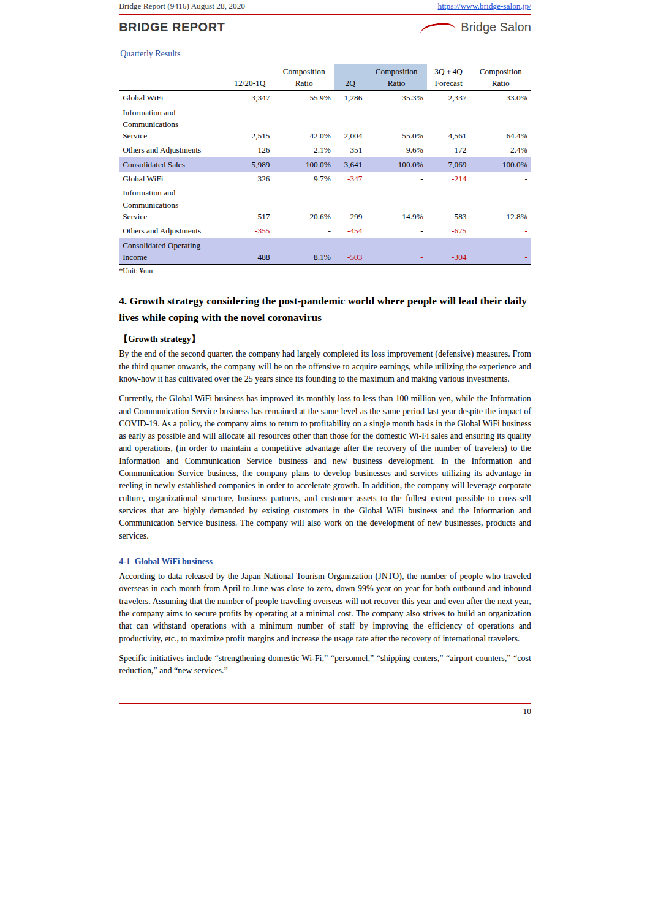Bridge Report (9416) August 28, 2020
https://www.bridge-salon.jp/
BRIDGE REPORT
Bridge Salon
Quarterly Results
| | 12/20-1Q | Composition Ratio | 2Q | Composition Ratio | 3Q＋4Q Forecast | Composition Ratio |
| --- | --- | --- | --- | --- | --- | --- |
| Global WiFi | 3,347 | 55.9% | 1,286 | 35.3% | 2,337 | 33.0% |
| Information and Communications Service | 2,515 | 42.0% | 2,004 | 55.0% | 4,561 | 64.4% |
| Others and Adjustments | 126 | 2.1% | 351 | 9.6% | 172 | 2.4% |
| Consolidated Sales | 5,989 | 100.0% | 3,641 | 100.0% | 7,069 | 100.0% |
| Global WiFi | 326 | 9.7% | -347 | - | -214 | - |
| Information and Communications Service | 517 | 20.6% | 299 | 14.9% | 583 | 12.8% |
| Others and Adjustments | -355 | - | -454 | - | -675 | - |
| Consolidated Operating Income | 488 | 8.1% | -503 | - | -304 | - |
*Unit: ¥mn
4. Growth strategy considering the post-pandemic world where people will lead their daily lives while coping with the novel coronavirus
【Growth strategy】
By the end of the second quarter, the company had largely completed its loss improvement (defensive) measures. From the third quarter onwards, the company will be on the offensive to acquire earnings, while utilizing the experience and know-how it has cultivated over the 25 years since its founding to the maximum and making various investments.
Currently, the Global WiFi business has improved its monthly loss to less than 100 million yen, while the Information and Communication Service business has remained at the same level as the same period last year despite the impact of COVID-19. As a policy, the company aims to return to profitability on a single month basis in the Global WiFi business as early as possible and will allocate all resources other than those for the domestic Wi-Fi sales and ensuring its quality and operations, (in order to maintain a competitive advantage after the recovery of the number of travelers) to the Information and Communication Service business and new business development. In the Information and Communication Service business, the company plans to develop businesses and services utilizing its advantage in reeling in newly established companies in order to accelerate growth. In addition, the company will leverage corporate culture, organizational structure, business partners, and customer assets to the fullest extent possible to cross-sell services that are highly demanded by existing customers in the Global WiFi business and the Information and Communication Service business. The company will also work on the development of new businesses, products and services.
4-1 Global WiFi business
According to data released by the Japan National Tourism Organization (JNTO), the number of people who traveled overseas in each month from April to June was close to zero, down 99% year on year for both outbound and inbound travelers. Assuming that the number of people traveling overseas will not recover this year and even after the next year, the company aims to secure profits by operating at a minimal cost. The company also strives to build an organization that can withstand operations with a minimum number of staff by improving the efficiency of operations and productivity, etc., to maximize profit margins and increase the usage rate after the recovery of international travelers.
Specific initiatives include “strengthening domestic Wi-Fi,” “personnel,” “shipping centers,” “airport counters,” “cost reduction,” and “new services.”
10